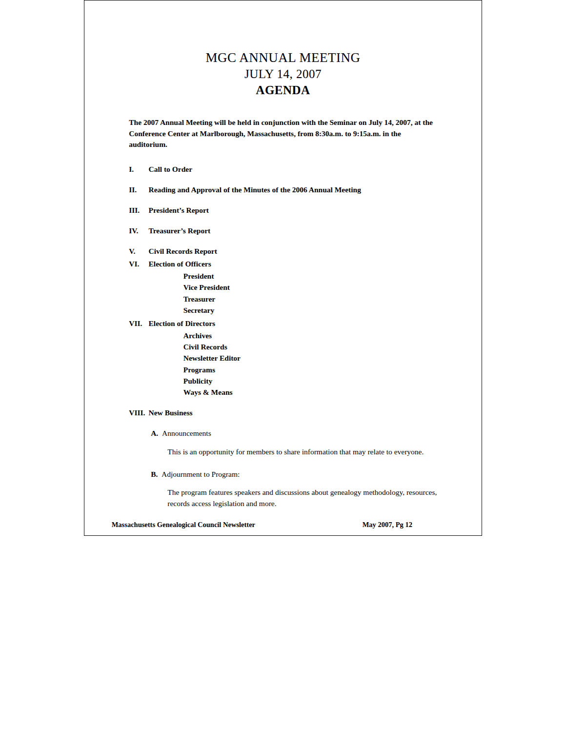MGC ANNUAL MEETING JULY 14, 2007 AGENDA
The 2007 Annual Meeting will be held in conjunction with the Seminar on July 14, 2007, at the Conference Center at Marlborough, Massachusetts, from 8:30a.m. to 9:15a.m. in the auditorium.
I. Call to Order
II. Reading and Approval of the Minutes of the 2006 Annual Meeting
III. President’s Report
IV. Treasurer’s Report
V. Civil Records Report
VI. Election of Officers
President
Vice President
Treasurer
Secretary
VII. Election of Directors
Archives
Civil Records
Newsletter Editor
Programs
Publicity
Ways & Means
VIII. New Business
A. Announcements
This is an opportunity for members to share information that may relate to everyone.
B. Adjournment to Program:
The program features speakers and discussions about genealogy methodology, resources, records access legislation and more.
Massachusetts Genealogical Council Newsletter
May 2007, Pg 12